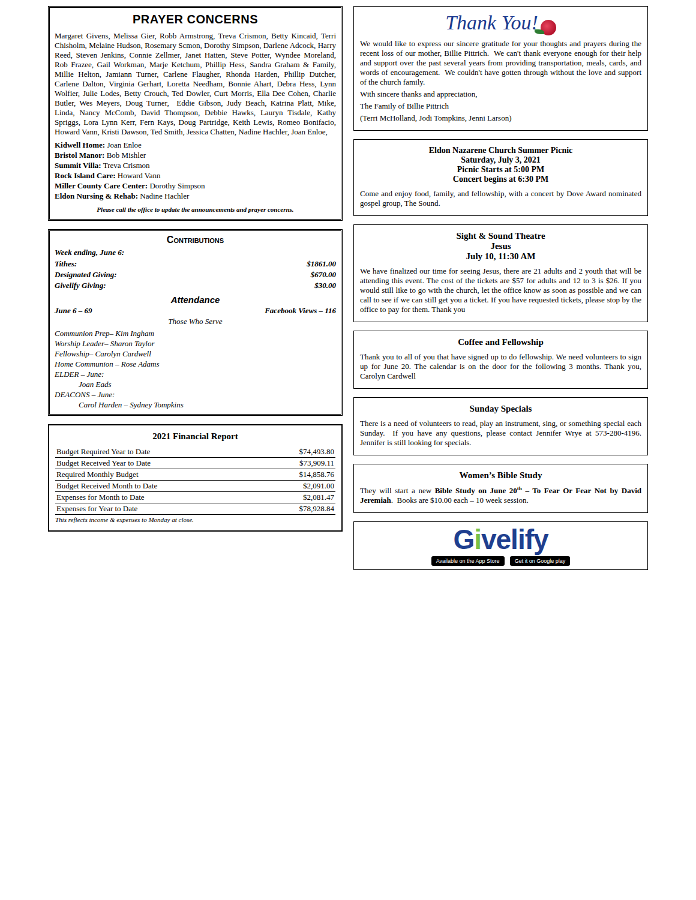PRAYER CONCERNS
Margaret Givens, Melissa Gier, Robb Armstrong, Treva Crismon, Betty Kincaid, Terri Chisholm, Melaine Hudson, Rosemary Scmon, Dorothy Simpson, Darlene Adcock, Harry Reed, Steven Jenkins, Connie Zellmer, Janet Hatten, Steve Potter, Wyndee Moreland, Rob Frazee, Gail Workman, Marje Ketchum, Phillip Hess, Sandra Graham & Family, Millie Helton, Jamiann Turner, Carlene Flaugher, Rhonda Harden, Phillip Dutcher, Carlene Dalton, Virginia Gerhart, Loretta Needham, Bonnie Ahart, Debra Hess, Lynn Wolfier, Julie Lodes, Betty Crouch, Ted Dowler, Curt Morris, Ella Dee Cohen, Charlie Butler, Wes Meyers, Doug Turner, Eddie Gibson, Judy Beach, Katrina Platt, Mike, Linda, Nancy McComb, David Thompson, Debbie Hawks, Lauryn Tisdale, Kathy Spriggs, Lora Lynn Kerr, Fern Kays, Doug Partridge, Keith Lewis, Romeo Bonifacio, Howard Vann, Kristi Dawson, Ted Smith, Jessica Chatten, Nadine Hachler, Joan Enloe,
Kidwell Home: Joan Enloe
Bristol Manor: Bob Mishler
Summit Villa: Treva Crismon
Rock Island Care: Howard Vann
Miller County Care Center: Dorothy Simpson
Eldon Nursing & Rehab: Nadine Hachler
Please call the office to update the announcements and prayer concerns.
Contributions
Week ending, June 6:
| Tithes: | $1861.00 |
| Designated Giving: | $670.00 |
| Givelify Giving: | $30.00 |
Attendance
June 6 – 69 Facebook Views – 116
Those Who Serve
Communion Prep– Kim Ingham
Worship Leader– Sharon Taylor
Fellowship– Carolyn Cardwell
Home Communion – Rose Adams
ELDER – June:
Joan Eads
DEACONS – June:
Carol Harden – Sydney Tompkins
2021 Financial Report
| Budget Required Year to Date | $74,493.80 |
| Budget Received Year to Date | $73,909.11 |
| Required Monthly Budget | $14,858.76 |
| Budget Received Month to Date | $2,091.00 |
| Expenses for Month to Date | $2,081.47 |
| Expenses for Year to Date | $78,928.84 |
This reflects income & expenses to Monday at close.
Thank You!
We would like to express our sincere gratitude for your thoughts and prayers during the recent loss of our mother, Billie Pittrich. We can't thank everyone enough for their help and support over the past several years from providing transportation, meals, cards, and words of encouragement. We couldn't have gotten through without the love and support of the church family.
With sincere thanks and appreciation,
The Family of Billie Pittrich
(Terri McHolland, Jodi Tompkins, Jenni Larson)
Eldon Nazarene Church Summer Picnic
Saturday, July 3, 2021
Picnic Starts at 5:00 PM
Concert begins at 6:30 PM
Come and enjoy food, family, and fellowship, with a concert by Dove Award nominated gospel group, The Sound.
Sight & Sound Theatre
Jesus
July 10, 11:30 AM
We have finalized our time for seeing Jesus, there are 21 adults and 2 youth that will be attending this event. The cost of the tickets are $57 for adults and 12 to 3 is $26. If you would still like to go with the church, let the office know as soon as possible and we can call to see if we can still get you a ticket. If you have requested tickets, please stop by the office to pay for them. Thank you
Coffee and Fellowship
Thank you to all of you that have signed up to do fellowship. We need volunteers to sign up for June 20. The calendar is on the door for the following 3 months. Thank you, Carolyn Cardwell
Sunday Specials
There is a need of volunteers to read, play an instrument, sing, or something special each Sunday. If you have any questions, please contact Jennifer Wrye at 573-280-4196. Jennifer is still looking for specials.
Women’s Bible Study
They will start a new Bible Study on June 20th – To Fear Or Fear Not by David Jeremiah. Books are $10.00 each – 10 week session.
Givelify
Available on the App Store Get it on Google play